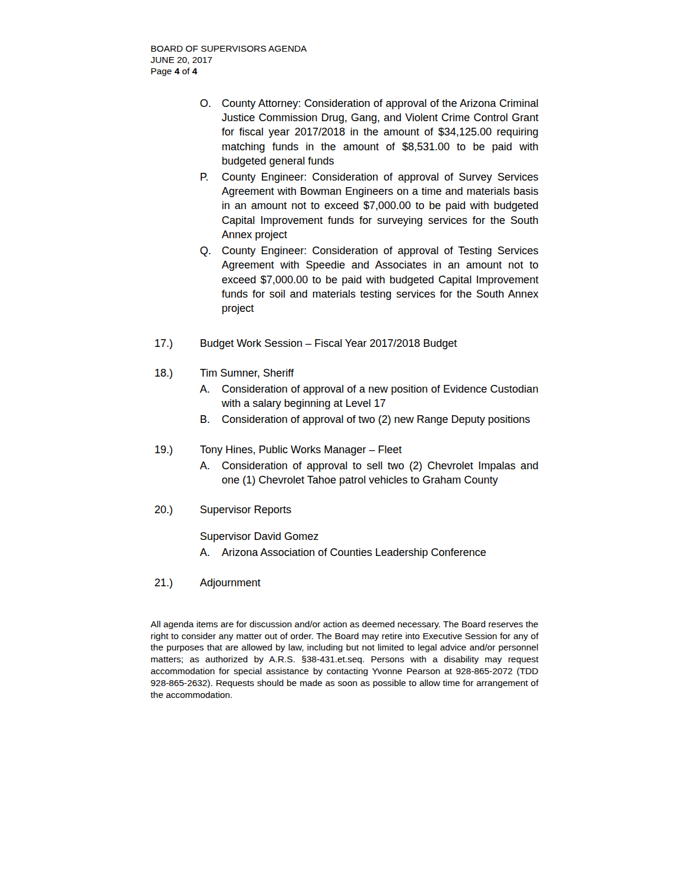BOARD OF SUPERVISORS AGENDA
JUNE 20, 2017
Page 4 of 4
O. County Attorney: Consideration of approval of the Arizona Criminal Justice Commission Drug, Gang, and Violent Crime Control Grant for fiscal year 2017/2018 in the amount of $34,125.00 requiring matching funds in the amount of $8,531.00 to be paid with budgeted general funds
P. County Engineer: Consideration of approval of Survey Services Agreement with Bowman Engineers on a time and materials basis in an amount not to exceed $7,000.00 to be paid with budgeted Capital Improvement funds for surveying services for the South Annex project
Q. County Engineer: Consideration of approval of Testing Services Agreement with Speedie and Associates in an amount not to exceed $7,000.00 to be paid with budgeted Capital Improvement funds for soil and materials testing services for the South Annex project
17.)
Budget Work Session – Fiscal Year 2017/2018 Budget
18.)
Tim Sumner, Sheriff
A. Consideration of approval of a new position of Evidence Custodian with a salary beginning at Level 17
B. Consideration of approval of two (2) new Range Deputy positions
19.)
Tony Hines, Public Works Manager – Fleet
A. Consideration of approval to sell two (2) Chevrolet Impalas and one (1) Chevrolet Tahoe patrol vehicles to Graham County
20.)
Supervisor Reports
Supervisor David Gomez
A. Arizona Association of Counties Leadership Conference
21.)
Adjournment
All agenda items are for discussion and/or action as deemed necessary. The Board reserves the right to consider any matter out of order. The Board may retire into Executive Session for any of the purposes that are allowed by law, including but not limited to legal advice and/or personnel matters; as authorized by A.R.S. §38-431.et.seq. Persons with a disability may request accommodation for special assistance by contacting Yvonne Pearson at 928-865-2072 (TDD 928-865-2632). Requests should be made as soon as possible to allow time for arrangement of the accommodation.